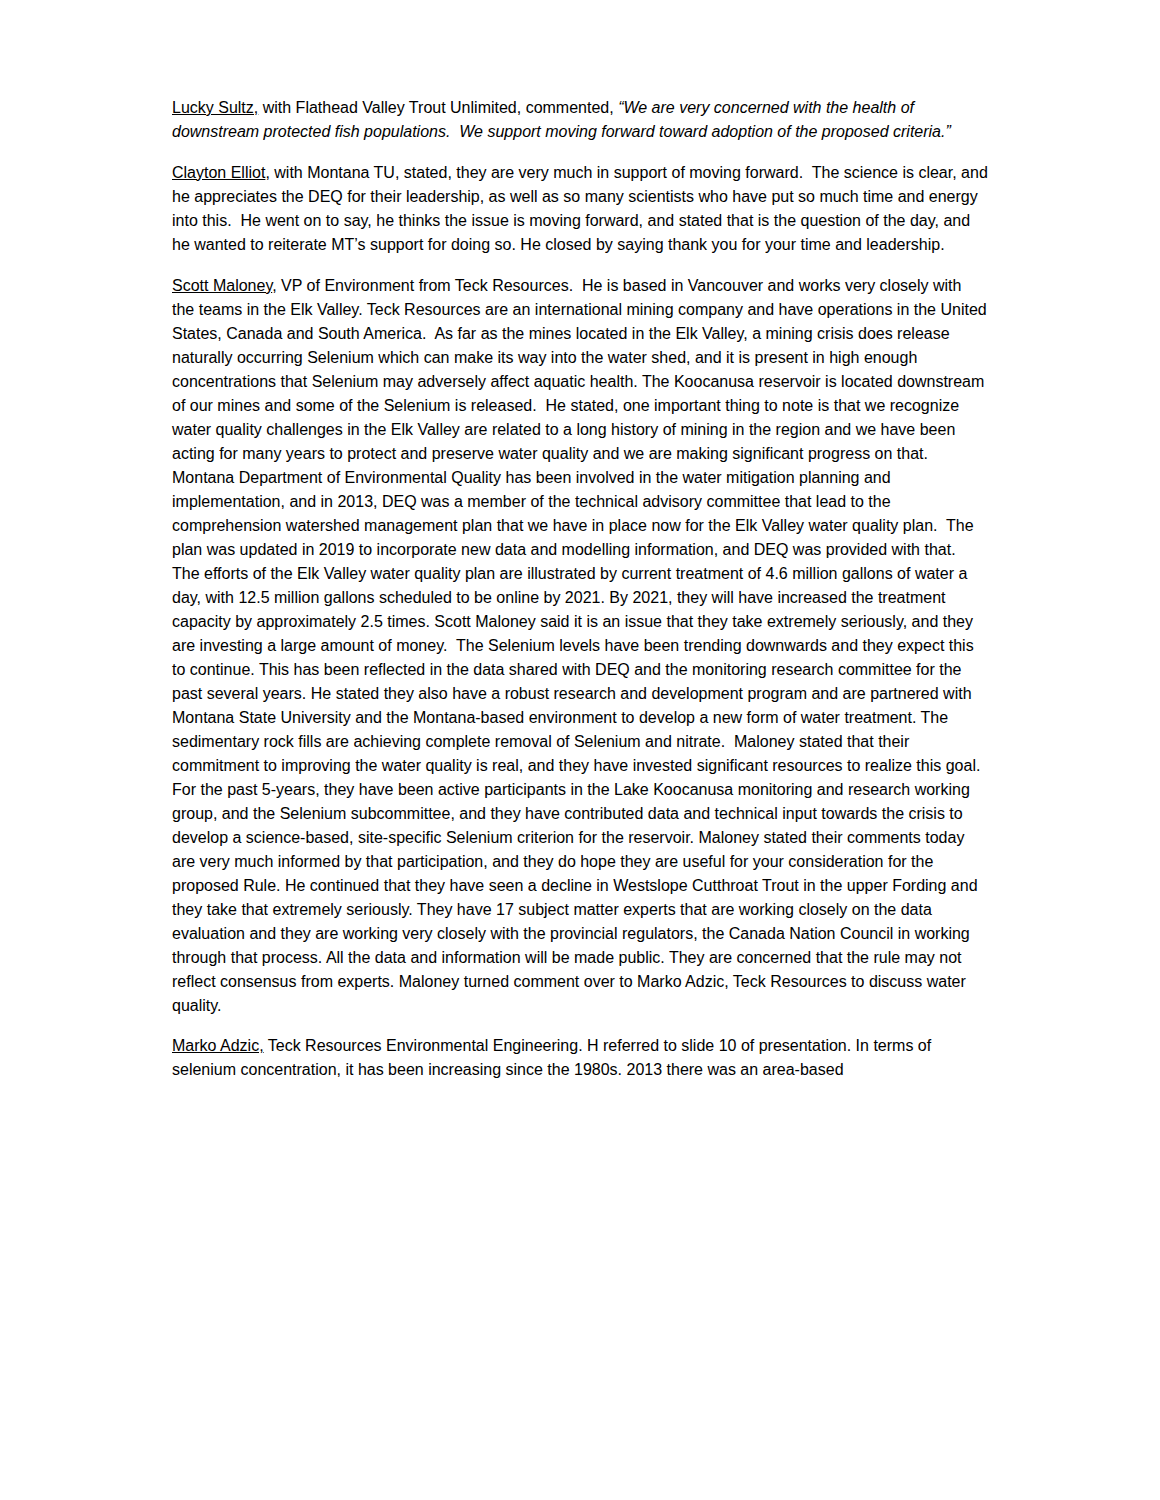Lucky Sultz, with Flathead Valley Trout Unlimited, commented, “We are very concerned with the health of downstream protected fish populations. We support moving forward toward adoption of the proposed criteria.”
Clayton Elliot, with Montana TU, stated, they are very much in support of moving forward. The science is clear, and he appreciates the DEQ for their leadership, as well as so many scientists who have put so much time and energy into this. He went on to say, he thinks the issue is moving forward, and stated that is the question of the day, and he wanted to reiterate MT’s support for doing so. He closed by saying thank you for your time and leadership.
Scott Maloney, VP of Environment from Teck Resources. He is based in Vancouver and works very closely with the teams in the Elk Valley. Teck Resources are an international mining company and have operations in the United States, Canada and South America. As far as the mines located in the Elk Valley, a mining crisis does release naturally occurring Selenium which can make its way into the water shed, and it is present in high enough concentrations that Selenium may adversely affect aquatic health. The Koocanusa reservoir is located downstream of our mines and some of the Selenium is released. He stated, one important thing to note is that we recognize water quality challenges in the Elk Valley are related to a long history of mining in the region and we have been acting for many years to protect and preserve water quality and we are making significant progress on that. Montana Department of Environmental Quality has been involved in the water mitigation planning and implementation, and in 2013, DEQ was a member of the technical advisory committee that lead to the comprehension watershed management plan that we have in place now for the Elk Valley water quality plan. The plan was updated in 2019 to incorporate new data and modelling information, and DEQ was provided with that. The efforts of the Elk Valley water quality plan are illustrated by current treatment of 4.6 million gallons of water a day, with 12.5 million gallons scheduled to be online by 2021. By 2021, they will have increased the treatment capacity by approximately 2.5 times. Scott Maloney said it is an issue that they take extremely seriously, and they are investing a large amount of money. The Selenium levels have been trending downwards and they expect this to continue. This has been reflected in the data shared with DEQ and the monitoring research committee for the past several years. He stated they also have a robust research and development program and are partnered with Montana State University and the Montana-based environment to develop a new form of water treatment. The sedimentary rock fills are achieving complete removal of Selenium and nitrate. Maloney stated that their commitment to improving the water quality is real, and they have invested significant resources to realize this goal. For the past 5-years, they have been active participants in the Lake Koocanusa monitoring and research working group, and the Selenium subcommittee, and they have contributed data and technical input towards the crisis to develop a science-based, site-specific Selenium criterion for the reservoir. Maloney stated their comments today are very much informed by that participation, and they do hope they are useful for your consideration for the proposed Rule. He continued that they have seen a decline in Westslope Cutthroat Trout in the upper Fording and they take that extremely seriously. They have 17 subject matter experts that are working closely on the data evaluation and they are working very closely with the provincial regulators, the Canada Nation Council in working through that process. All the data and information will be made public. They are concerned that the rule may not reflect consensus from experts. Maloney turned comment over to Marko Adzic, Teck Resources to discuss water quality.
Marko Adzic, Teck Resources Environmental Engineering. H referred to slide 10 of presentation. In terms of selenium concentration, it has been increasing since the 1980s. 2013 there was an area-based